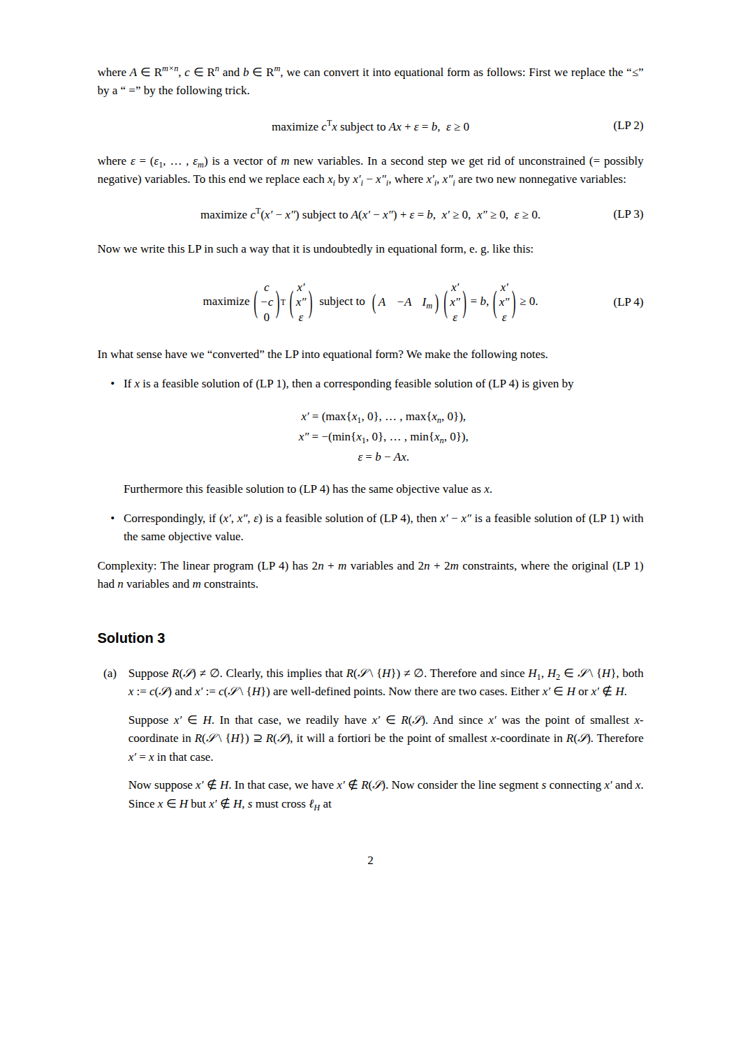where A ∈ Rm×n, c ∈ Rn and b ∈ Rm, we can convert it into equational form as follows: First we replace the “≤” by a “ =” by the following trick.
maximize cTx subject to Ax + ε = b, ε ≥ 0
(LP 2)
where ε = (ε1, … , εm) is a vector of m new variables. In a second step we get rid of unconstrained (= possibly negative) variables. To this end we replace each xi by x′i − x″i, where x′i, x″i are two new nonnegative variables:
maximize cT(x′ − x″) subject to A(x′ − x″) + ε = b, x′ ≥ 0, x″ ≥ 0, ε ≥ 0.
(LP 3)
Now we write this LP in such a way that it is undoubtedly in equational form, e. g. like this:
maximize ( c −c 0 ) T ( x′ x″ ε ) subject to ( A −A Im ) ( x′ x″ ε ) = b, ( x′ x″ ε ) ≥ 0.
(LP 4)
In what sense have we “converted” the LP into equational form? We make the following notes.
If x is a feasible solution of (LP 1), then a corresponding feasible solution of (LP 4) is given by
x′ = (max{x1, 0}, … , max{xn, 0}), x″ = −(min{x1, 0}, … , min{xn, 0}), ε = b − Ax.
Furthermore this feasible solution to (LP 4) has the same objective value as x.
Correspondingly, if (x′, x″, ε) is a feasible solution of (LP 4), then x′ − x″ is a feasible solution of (LP 1) with the same objective value.
Complexity: The linear program (LP 4) has 2n + m variables and 2n + 2m constraints, where the original (LP 1) had n variables and m constraints.
Solution 3
Suppose R(𝒮) ≠ ∅. Clearly, this implies that R(𝒮 \ {H}) ≠ ∅. Therefore and since H1, H2 ∈ 𝒮 \ {H}, both x := c(𝒮) and x′ := c(𝒮 \ {H}) are well-defined points. Now there are two cases. Either x′ ∈ H or x′ ∉ H.
Suppose x′ ∈ H. In that case, we readily have x′ ∈ R(𝒮). And since x′ was the point of smallest x-coordinate in R(𝒮 \ {H}) ⊇ R(𝒮), it will a fortiori be the point of smallest x-coordinate in R(𝒮). Therefore x′ = x in that case.
Now suppose x′ ∉ H. In that case, we have x′ ∉ R(𝒮). Now consider the line segment s connecting x′ and x. Since x ∈ H but x′ ∉ H, s must cross ℓH at
2